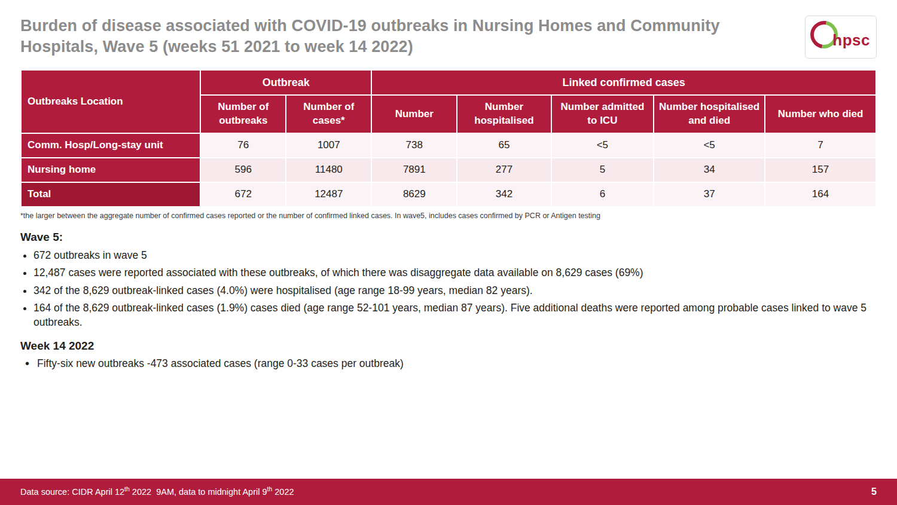Burden of disease associated with COVID-19 outbreaks in Nursing Homes and Community Hospitals, Wave 5 (weeks 51 2021 to week 14 2022)
hpsc
| Outbreaks Location | Outbreak | Linked confirmed cases |
| --- | --- | --- |
| Number of outbreaks | Number of cases* | Number | Number hospitalised | Number admitted to ICU | Number hospitalised and died | Number who died |
| Comm. Hosp/Long-stay unit | 76 | 1007 | 738 | 65 | <5 | <5 | 7 |
| Nursing home | 596 | 11480 | 7891 | 277 | 5 | 34 | 157 |
| Total | 672 | 12487 | 8629 | 342 | 6 | 37 | 164 |
*the larger between the aggregate number of confirmed cases reported or the number of confirmed linked cases. In wave5, includes cases confirmed by PCR or Antigen testing
Wave 5:
672 outbreaks in wave 5
12,487 cases were reported associated with these outbreaks, of which there was disaggregate data available on 8,629 cases (69%)
342 of the 8,629 outbreak-linked cases (4.0%) were hospitalised (age range 18-99 years, median 82 years).
164 of the 8,629 outbreak-linked cases (1.9%) cases died (age range 52-101 years, median 87 years). Five additional deaths were reported among probable cases linked to wave 5 outbreaks.
Week 14 2022
Fifty-six new outbreaks -473 associated cases (range 0-33 cases per outbreak)
Data source: CIDR April 12th 2022 9AM, data to midnight April 9th 2022 5